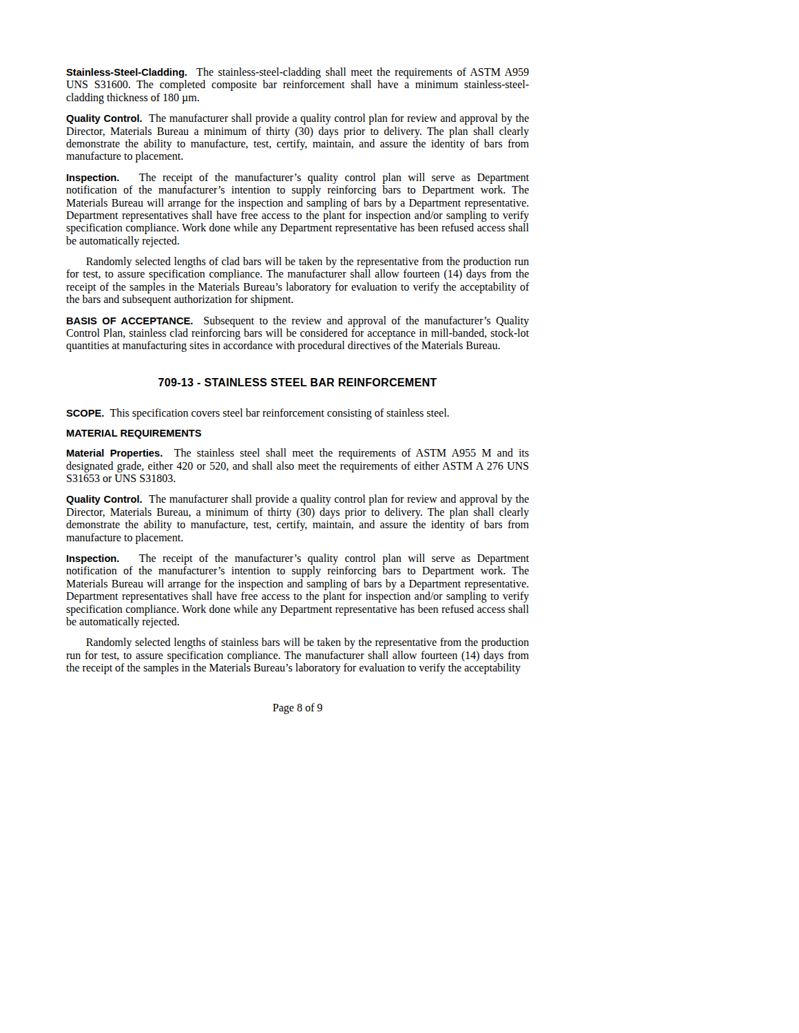Stainless-Steel-Cladding. The stainless-steel-cladding shall meet the requirements of ASTM A959 UNS S31600. The completed composite bar reinforcement shall have a minimum stainless-steel-cladding thickness of 180 µm.
Quality Control. The manufacturer shall provide a quality control plan for review and approval by the Director, Materials Bureau a minimum of thirty (30) days prior to delivery. The plan shall clearly demonstrate the ability to manufacture, test, certify, maintain, and assure the identity of bars from manufacture to placement.
Inspection. The receipt of the manufacturer’s quality control plan will serve as Department notification of the manufacturer’s intention to supply reinforcing bars to Department work. The Materials Bureau will arrange for the inspection and sampling of bars by a Department representative. Department representatives shall have free access to the plant for inspection and/or sampling to verify specification compliance. Work done while any Department representative has been refused access shall be automatically rejected.
Randomly selected lengths of clad bars will be taken by the representative from the production run for test, to assure specification compliance. The manufacturer shall allow fourteen (14) days from the receipt of the samples in the Materials Bureau’s laboratory for evaluation to verify the acceptability of the bars and subsequent authorization for shipment.
BASIS OF ACCEPTANCE. Subsequent to the review and approval of the manufacturer’s Quality Control Plan, stainless clad reinforcing bars will be considered for acceptance in mill-banded, stock-lot quantities at manufacturing sites in accordance with procedural directives of the Materials Bureau.
709-13 - STAINLESS STEEL BAR REINFORCEMENT
SCOPE. This specification covers steel bar reinforcement consisting of stainless steel.
MATERIAL REQUIREMENTS
Material Properties. The stainless steel shall meet the requirements of ASTM A955 M and its designated grade, either 420 or 520, and shall also meet the requirements of either ASTM A 276 UNS S31653 or UNS S31803.
Quality Control. The manufacturer shall provide a quality control plan for review and approval by the Director, Materials Bureau, a minimum of thirty (30) days prior to delivery. The plan shall clearly demonstrate the ability to manufacture, test, certify, maintain, and assure the identity of bars from manufacture to placement.
Inspection. The receipt of the manufacturer’s quality control plan will serve as Department notification of the manufacturer’s intention to supply reinforcing bars to Department work. The Materials Bureau will arrange for the inspection and sampling of bars by a Department representative. Department representatives shall have free access to the plant for inspection and/or sampling to verify specification compliance. Work done while any Department representative has been refused access shall be automatically rejected.
Randomly selected lengths of stainless bars will be taken by the representative from the production run for test, to assure specification compliance. The manufacturer shall allow fourteen (14) days from the receipt of the samples in the Materials Bureau’s laboratory for evaluation to verify the acceptability
Page 8 of 9